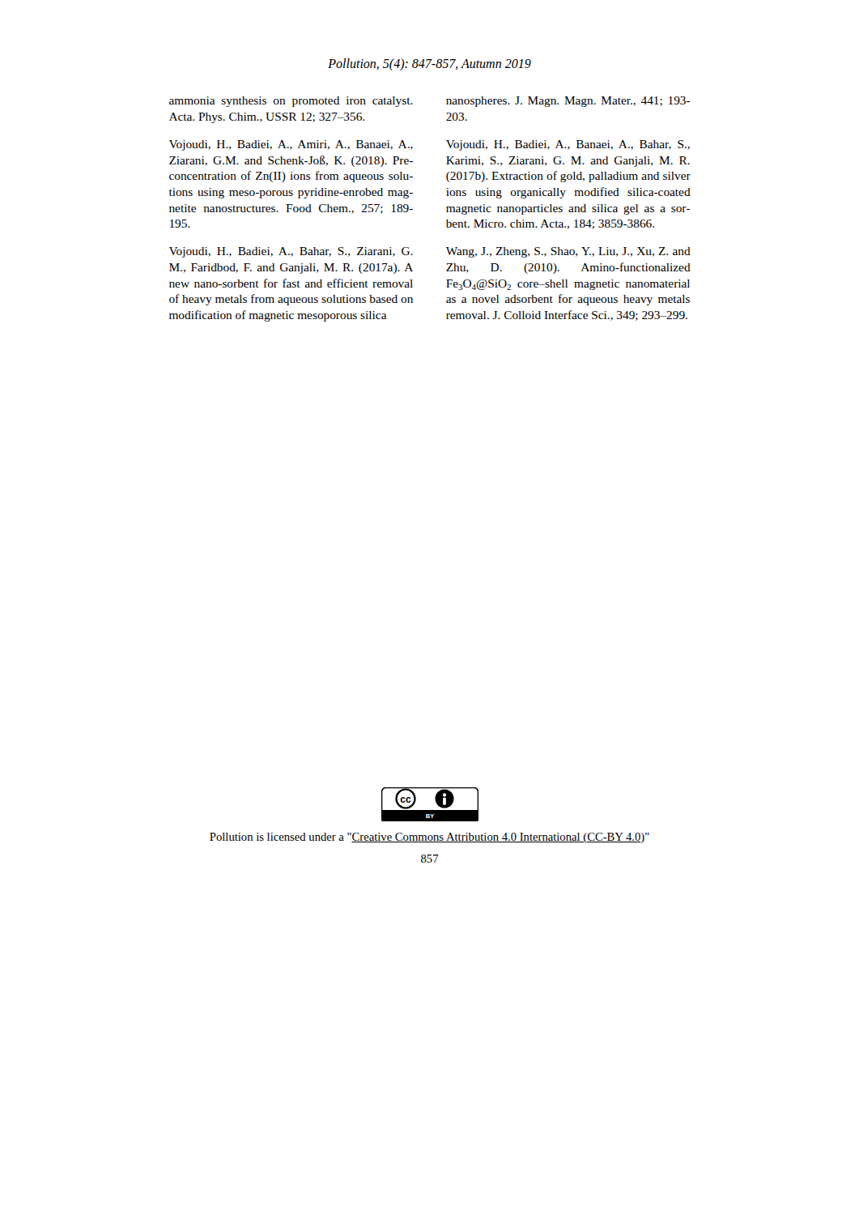Pollution, 5(4): 847-857, Autumn 2019
ammonia synthesis on promoted iron catalyst. Acta. Phys. Chim., USSR 12; 327–356.
Vojoudi, H., Badiei, A., Amiri, A., Banaei, A., Ziarani, G.M. and Schenk-Joß, K. (2018). Pre-concentration of Zn(II) ions from aqueous solutions using meso-porous pyridine-enrobed magnetite nanostructures. Food Chem., 257; 189-195.
Vojoudi, H., Badiei, A., Bahar, S., Ziarani, G. M., Faridbod, F. and Ganjali, M. R. (2017a). A new nano-sorbent for fast and efficient removal of heavy metals from aqueous solutions based on modification of magnetic mesoporous silica
nanospheres. J. Magn. Magn. Mater., 441; 193-203.
Vojoudi, H., Badiei, A., Banaei, A., Bahar, S., Karimi, S., Ziarani, G. M. and Ganjali, M. R. (2017b). Extraction of gold, palladium and silver ions using organically modified silica-coated magnetic nanoparticles and silica gel as a sorbent. Micro. chim. Acta., 184; 3859-3866.
Wang, J., Zheng, S., Shao, Y., Liu, J., Xu, Z. and Zhu, D. (2010). Amino-functionalized Fe3O4@SiO2 core–shell magnetic nanomaterial as a novel adsorbent for aqueous heavy metals removal. J. Colloid Interface Sci., 349; 293–299.
BY cc
Pollution is licensed under a "Creative Commons Attribution 4.0 International (CC-BY 4.0)"
857